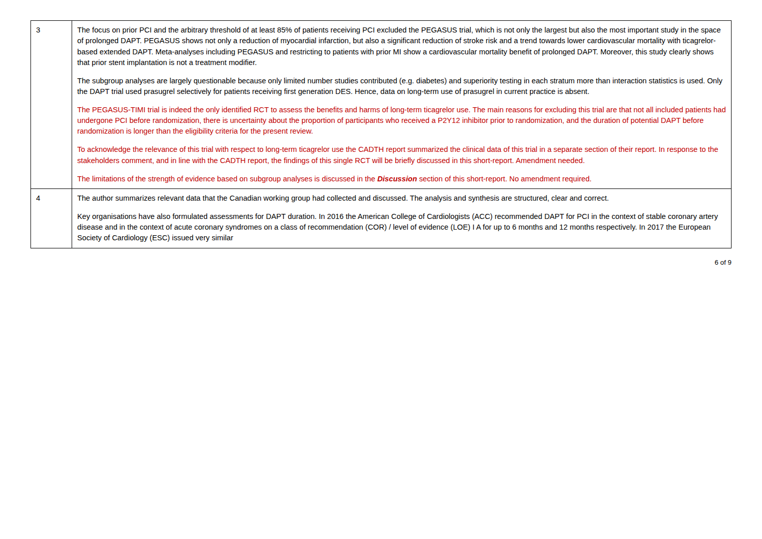| 3 | The focus on prior PCI and the arbitrary threshold of at least 85% of patients receiving PCI excluded the PEGASUS trial, which is not only the largest but also the most important study in the space of prolonged DAPT. PEGASUS shows not only a reduction of myocardial infarction, but also a significant reduction of stroke risk and a trend towards lower cardiovascular mortality with ticagrelor-based extended DAPT. Meta-analyses including PEGASUS and restricting to patients with prior MI show a cardiovascular mortality benefit of prolonged DAPT. Moreover, this study clearly shows that prior stent implantation is not a treatment modifier. The subgroup analyses are largely questionable because only limited number studies contributed (e.g. diabetes) and superiority testing in each stratum more than interaction statistics is used. Only the DAPT trial used prasugrel selectively for patients receiving first generation DES. Hence, data on long-term use of prasugrel in current practice is absent. The PEGASUS-TIMI trial is indeed the only identified RCT to assess the benefits and harms of long-term ticagrelor use. The main reasons for excluding this trial are that not all included patients had undergone PCI before randomization, there is uncertainty about the proportion of participants who received a P2Y12 inhibitor prior to randomization, and the duration of potential DAPT before randomization is longer than the eligibility criteria for the present review. To acknowledge the relevance of this trial with respect to long-term ticagrelor use the CADTH report summarized the clinical data of this trial in a separate section of their report. In response to the stakeholders comment, and in line with the CADTH report, the findings of this single RCT will be briefly discussed in this short-report. Amendment needed. The limitations of the strength of evidence based on subgroup analyses is discussed in the Discussion section of this short-report. No amendment required. |
| 4 | The author summarizes relevant data that the Canadian working group had collected and discussed. The analysis and synthesis are structured, clear and correct. Key organisations have also formulated assessments for DAPT duration. In 2016 the American College of Cardiologists (ACC) recommended DAPT for PCI in the context of stable coronary artery disease and in the context of acute coronary syndromes on a class of recommendation (COR) / level of evidence (LOE) I A for up to 6 months and 12 months respectively. In 2017 the European Society of Cardiology (ESC) issued very similar |
6 of 9